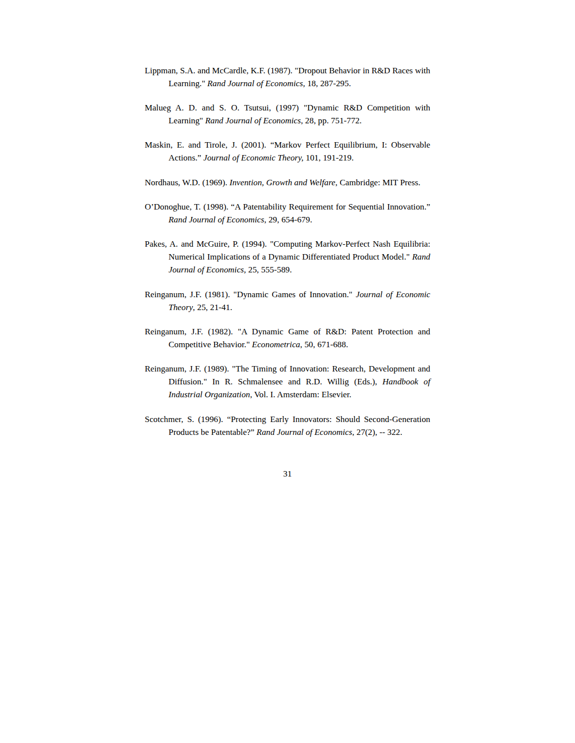Lippman, S.A. and McCardle, K.F. (1987). "Dropout Behavior in R&D Races with Learning." Rand Journal of Economics, 18, 287-295.
Malueg A. D. and S. O. Tsutsui, (1997) "Dynamic R&D Competition with Learning" Rand Journal of Economics, 28, pp. 751-772.
Maskin, E. and Tirole, J. (2001). “Markov Perfect Equilibrium, I: Observable Actions.” Journal of Economic Theory, 101, 191-219.
Nordhaus, W.D. (1969). Invention, Growth and Welfare, Cambridge: MIT Press.
O’Donoghue, T. (1998). “A Patentability Requirement for Sequential Innovation.” Rand Journal of Economics, 29, 654-679.
Pakes, A. and McGuire, P. (1994). "Computing Markov-Perfect Nash Equilibria: Numerical Implications of a Dynamic Differentiated Product Model." Rand Journal of Economics, 25, 555-589.
Reinganum, J.F. (1981). "Dynamic Games of Innovation." Journal of Economic Theory, 25, 21-41.
Reinganum, J.F. (1982). "A Dynamic Game of R&D: Patent Protection and Competitive Behavior." Econometrica, 50, 671-688.
Reinganum, J.F. (1989). "The Timing of Innovation: Research, Development and Diffusion." In R. Schmalensee and R.D. Willig (Eds.), Handbook of Industrial Organization, Vol. I. Amsterdam: Elsevier.
Scotchmer, S. (1996). “Protecting Early Innovators: Should Second-Generation Products be Patentable?” Rand Journal of Economics, 27(2), -- 322.
31